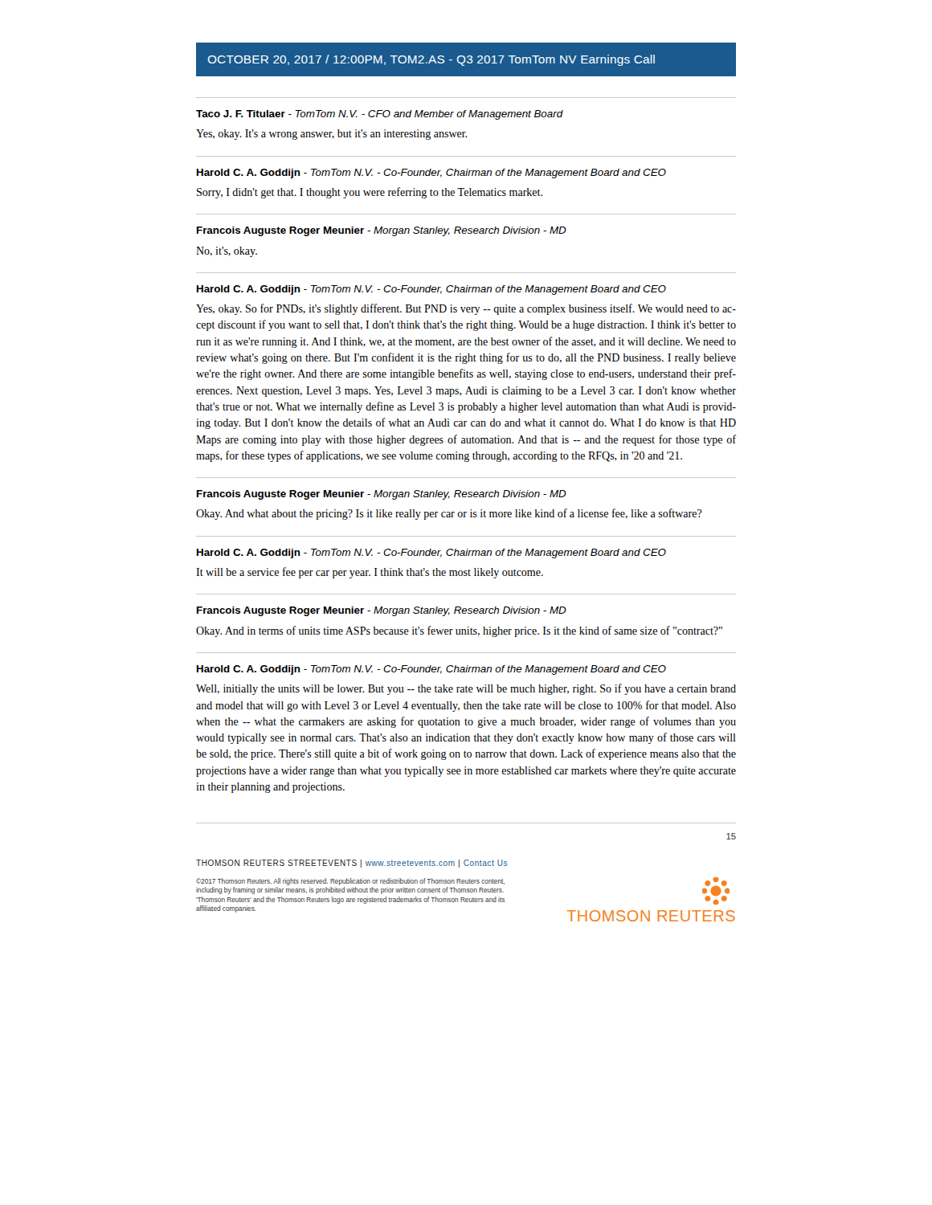OCTOBER 20, 2017 / 12:00PM, TOM2.AS - Q3 2017 TomTom NV Earnings Call
Taco J. F. Titulaer - TomTom N.V. - CFO and Member of Management Board
Yes, okay. It's a wrong answer, but it's an interesting answer.
Harold C. A. Goddijn - TomTom N.V. - Co-Founder, Chairman of the Management Board and CEO
Sorry, I didn't get that. I thought you were referring to the Telematics market.
Francois Auguste Roger Meunier - Morgan Stanley, Research Division - MD
No, it's, okay.
Harold C. A. Goddijn - TomTom N.V. - Co-Founder, Chairman of the Management Board and CEO
Yes, okay. So for PNDs, it's slightly different. But PND is very -- quite a complex business itself. We would need to accept discount if you want to sell that, I don't think that's the right thing. Would be a huge distraction. I think it's better to run it as we're running it. And I think, we, at the moment, are the best owner of the asset, and it will decline. We need to review what's going on there. But I'm confident it is the right thing for us to do, all the PND business. I really believe we're the right owner. And there are some intangible benefits as well, staying close to end-users, understand their preferences. Next question, Level 3 maps. Yes, Level 3 maps, Audi is claiming to be a Level 3 car. I don't know whether that's true or not. What we internally define as Level 3 is probably a higher level automation than what Audi is providing today. But I don't know the details of what an Audi car can do and what it cannot do. What I do know is that HD Maps are coming into play with those higher degrees of automation. And that is -- and the request for those type of maps, for these types of applications, we see volume coming through, according to the RFQs, in '20 and '21.
Francois Auguste Roger Meunier - Morgan Stanley, Research Division - MD
Okay. And what about the pricing? Is it like really per car or is it more like kind of a license fee, like a software?
Harold C. A. Goddijn - TomTom N.V. - Co-Founder, Chairman of the Management Board and CEO
It will be a service fee per car per year. I think that's the most likely outcome.
Francois Auguste Roger Meunier - Morgan Stanley, Research Division - MD
Okay. And in terms of units time ASPs because it's fewer units, higher price. Is it the kind of same size of "contract?"
Harold C. A. Goddijn - TomTom N.V. - Co-Founder, Chairman of the Management Board and CEO
Well, initially the units will be lower. But you -- the take rate will be much higher, right. So if you have a certain brand and model that will go with Level 3 or Level 4 eventually, then the take rate will be close to 100% for that model. Also when the -- what the carmakers are asking for quotation to give a much broader, wider range of volumes than you would typically see in normal cars. That's also an indication that they don't exactly know how many of those cars will be sold, the price. There's still quite a bit of work going on to narrow that down. Lack of experience means also that the projections have a wider range than what you typically see in more established car markets where they're quite accurate in their planning and projections.
15
THOMSON REUTERS STREETEVENTS | www.streetevents.com | Contact Us
©2017 Thomson Reuters. All rights reserved. Republication or redistribution of Thomson Reuters content, including by framing or similar means, is prohibited without the prior written consent of Thomson Reuters. 'Thomson Reuters' and the Thomson Reuters logo are registered trademarks of Thomson Reuters and its affiliated companies.
THOMSON REUTERS